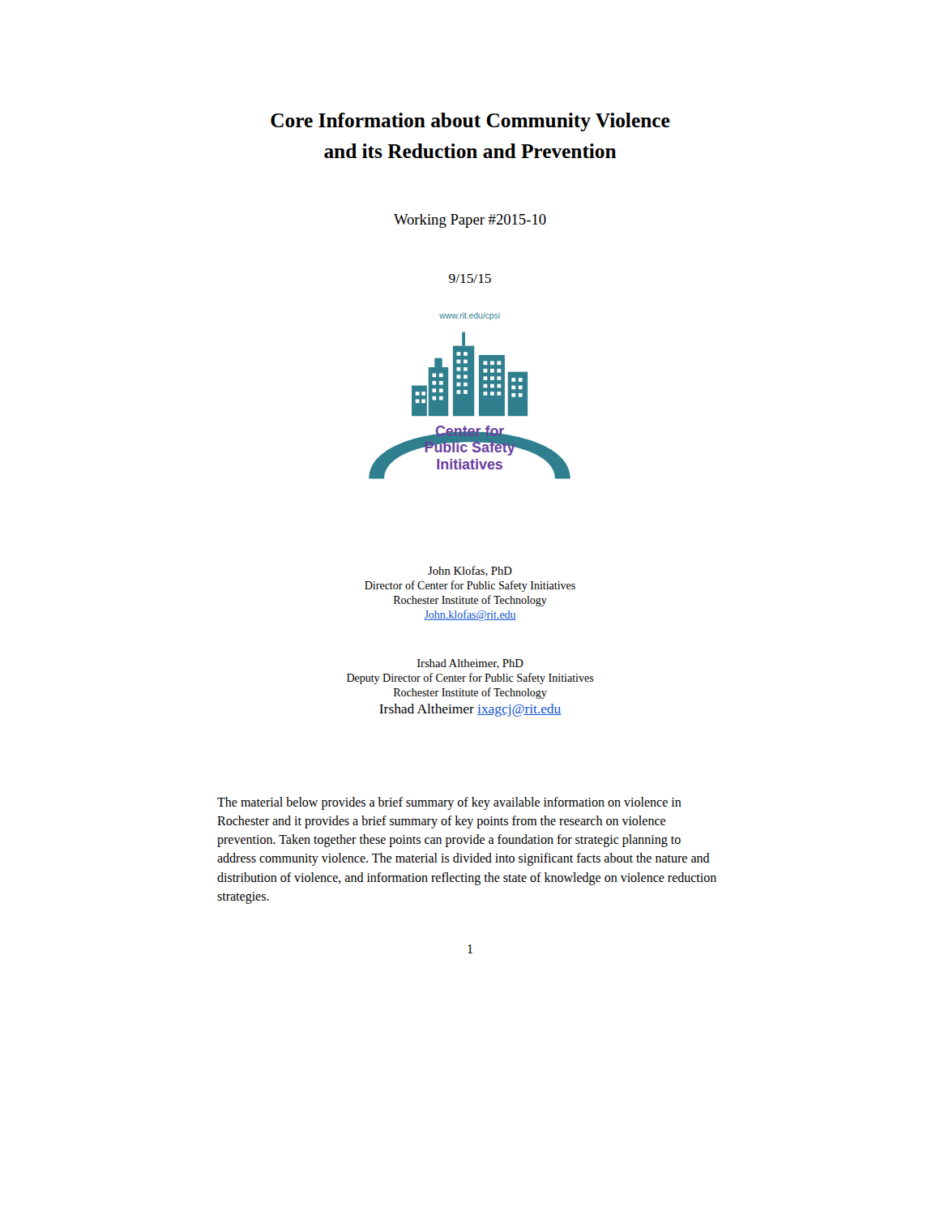Core Information about Community Violence
and its Reduction and Prevention
Working Paper #2015-10
9/15/15
www.rit.edu/cpsi Center for Public Safety Initiatives
John Klofas, PhD
Director of Center for Public Safety Initiatives
Rochester Institute of Technology
John.klofas@rit.edu
Irshad Altheimer, PhD
Deputy Director of Center for Public Safety Initiatives
Rochester Institute of Technology
Irshad Altheimer ixagcj@rit.edu
The material below provides a brief summary of key available information on violence in Rochester and it provides a brief summary of key points from the research on violence prevention. Taken together these points can provide a foundation for strategic planning to address community violence. The material is divided into significant facts about the nature and distribution of violence, and information reflecting the state of knowledge on violence reduction strategies.
1